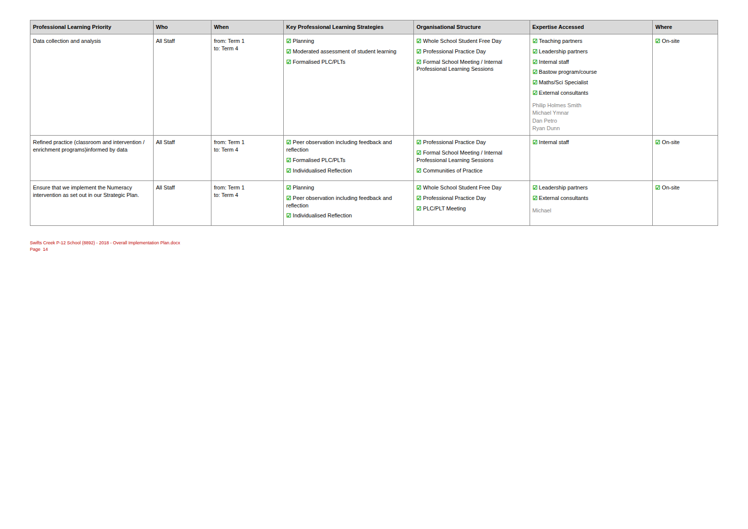| Professional Learning Priority | Who | When | Key Professional Learning Strategies | Organisational Structure | Expertise Accessed | Where |
| --- | --- | --- | --- | --- | --- | --- |
| Data collection and analysis | All Staff | from: Term 1 to: Term 4 | ☑ Planning ☑ Moderated assessment of student learning ☑ Formalised PLC/PLTs | ☑ Whole School Student Free Day ☑ Professional Practice Day ☑ Formal School Meeting / Internal Professional Learning Sessions | ☑ Teaching partners ☑ Leadership partners ☑ Internal staff ☑ Bastow program/course ☑ Maths/Sci Specialist ☑ External consultants Philip Holmes Smith Michael Ymnar Dan Petro Ryan Dunn | ☑ On-site |
| Refined practice (classroom and intervention / enrichment programs)informed by data | All Staff | from: Term 1 to: Term 4 | ☑ Peer observation including feedback and reflection ☑ Formalised PLC/PLTs ☑ Individualised Reflection | ☑ Professional Practice Day ☑ Formal School Meeting / Internal Professional Learning Sessions ☑ Communities of Practice | ☑ Internal staff | ☑ On-site |
| Ensure that we implement the Numeracy intervention as set out in our Strategic Plan. | All Staff | from: Term 1 to: Term 4 | ☑ Planning ☑ Peer observation including feedback and reflection ☑ Individualised Reflection | ☑ Whole School Student Free Day ☑ Professional Practice Day ☑ PLC/PLT Meeting | ☑ Leadership partners ☑ External consultants Michael | ☑ On-site |
Swifts Creek P-12 School (8892) - 2018 - Overall Implementation Plan.docx
Page 14